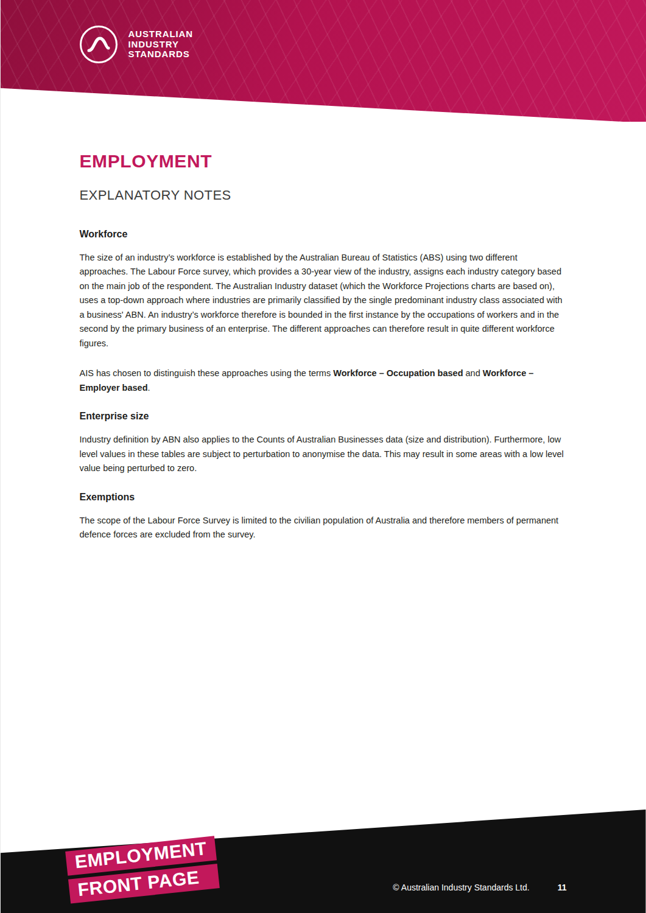Australian
Industry
Standards
Employment
Explanatory Notes
Workforce
The size of an industry’s workforce is established by the Australian Bureau of Statistics (ABS) using two different approaches. The Labour Force survey, which provides a 30-year view of the industry, assigns each industry category based on the main job of the respondent. The Australian Industry dataset (which the Workforce Projections charts are based on), uses a top-down approach where industries are primarily classified by the single predominant industry class associated with a business' ABN. An industry’s workforce therefore is bounded in the first instance by the occupations of workers and in the second by the primary business of an enterprise. The different approaches can therefore result in quite different workforce figures.
AIS has chosen to distinguish these approaches using the terms Workforce – Occupation based and Workforce – Employer based.
Enterprise size
Industry definition by ABN also applies to the Counts of Australian Businesses data (size and distribution). Furthermore, low level values in these tables are subject to perturbation to anonymise the data. This may result in some areas with a low level value being perturbed to zero.
Exemptions
The scope of the Labour Force Survey is limited to the civilian population of Australia and therefore members of permanent defence forces are excluded from the survey.
Employment Front Page
© Australian Industry Standards Ltd.
11